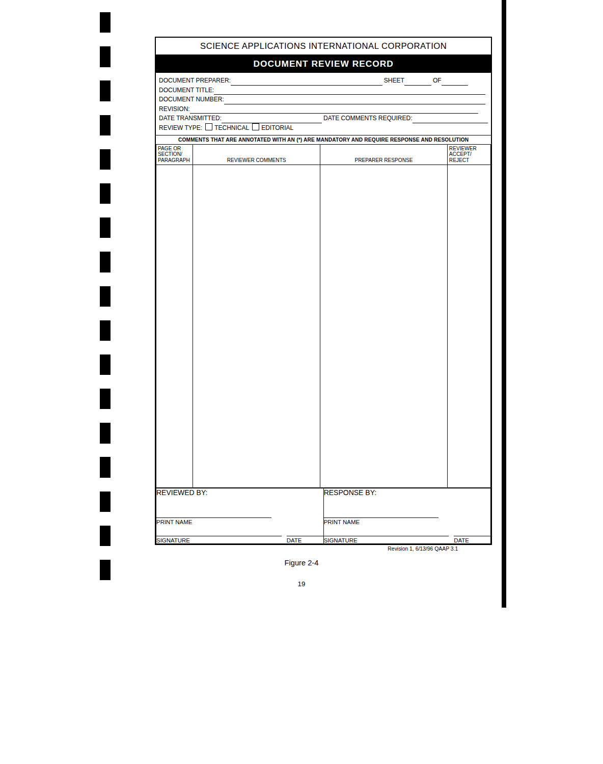| SCIENCE APPLICATIONS INTERNATIONAL CORPORATION DOCUMENT REVIEW RECORD DOCUMENT PREPARER: SHEET of DOCUMENT TITLE: DOCUMENT NUMBER: REVISION: DATE TRANSMITTED: DATE COMMENTS REQUIRED: REVIEW TYPE: TECHNICAL EDITORIAL COMMENTS THAT ARE ANNOTATED WITH AN (*) ARE MANDATORY AND REQUIRE RESPONSE AND RESOLUTION / PAGE OR SECTION/ PARAGRAPH / REVIEWER COMMENTS / PREPARER RESPONSE / REVIEWER ACCEPT/ REJECT / / --- / --- / --- / --- / / REVIEWED BY: PRINT NAME SIGNATURE DATE / RESPONSE BY: PRINT NAME SIGNATURE DATE / |
Revision 1, 6/13/96 QAAP 3.1
Figure 2-4
19